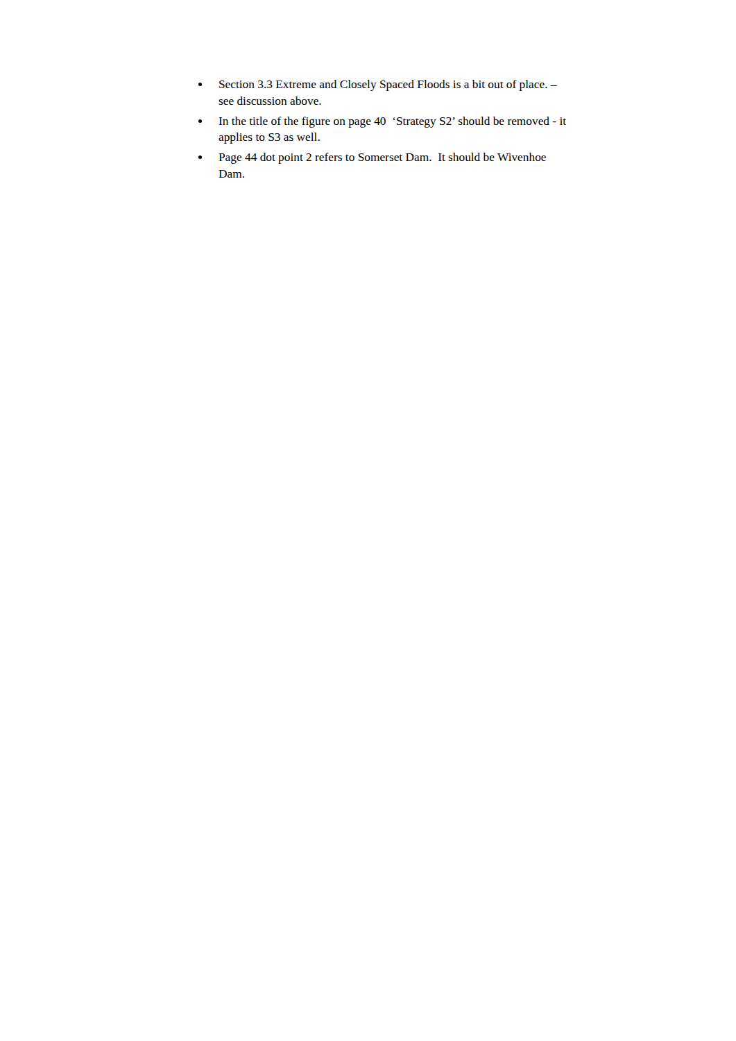Section 3.3 Extreme and Closely Spaced Floods is a bit out of place. – see discussion above.
In the title of the figure on page 40 ‘Strategy S2’ should be removed - it applies to S3 as well.
Page 44 dot point 2 refers to Somerset Dam. It should be Wivenhoe Dam.